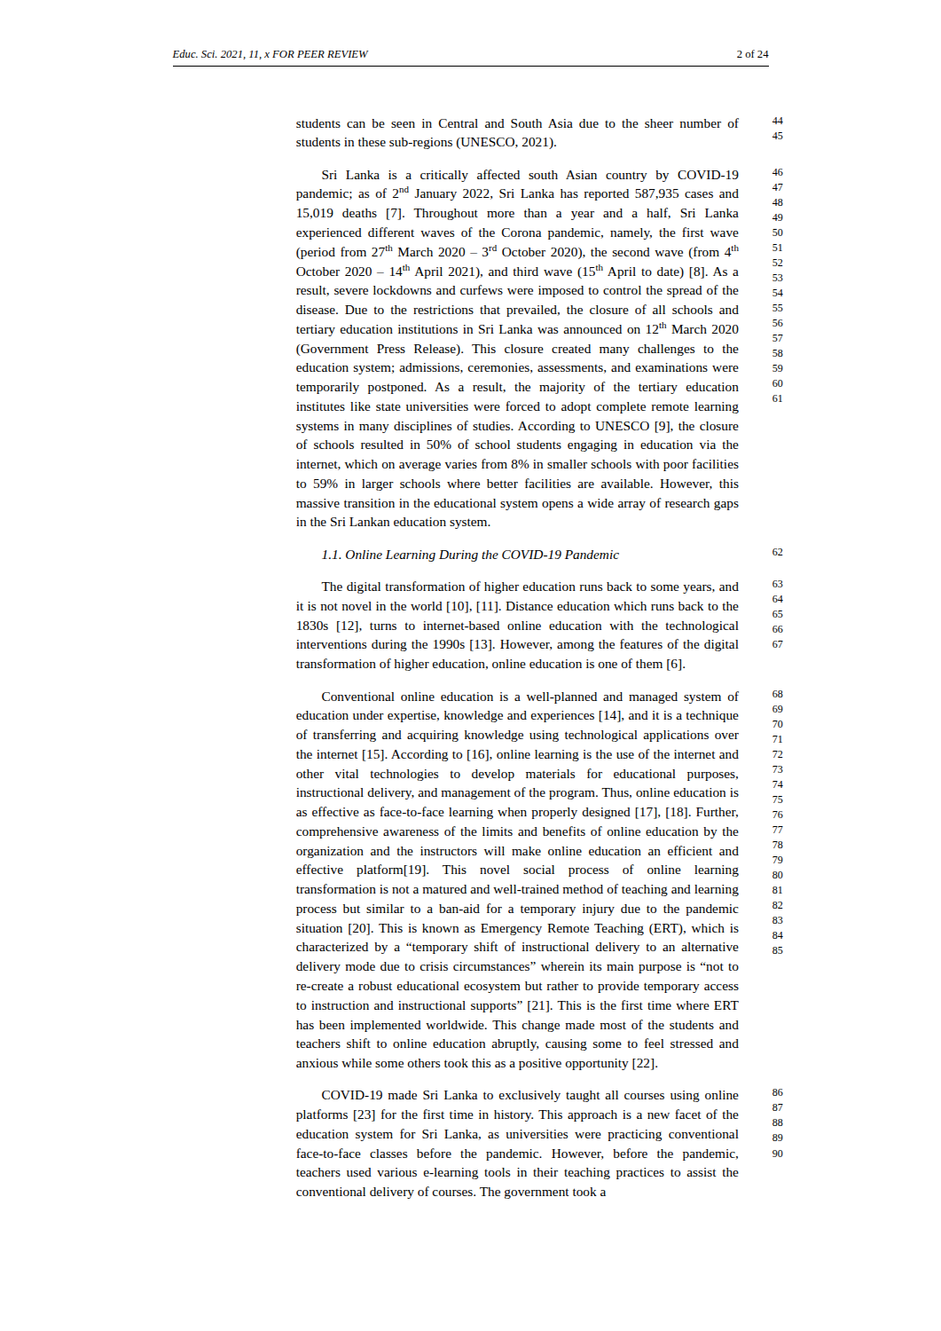Educ. Sci. 2021, 11, x FOR PEER REVIEW
2 of 24
44
45
students can be seen in Central and South Asia due to the sheer number of students in these sub-regions (UNESCO, 2021).
46
47
48
49
50
51
52
53
54
55
56
57
58
59
60
61
Sri Lanka is a critically affected south Asian country by COVID-19 pandemic; as of 2nd January 2022, Sri Lanka has reported 587,935 cases and 15,019 deaths [7]. Throughout more than a year and a half, Sri Lanka experienced different waves of the Corona pandemic, namely, the first wave (period from 27th March 2020 – 3rd October 2020), the second wave (from 4th October 2020 – 14th April 2021), and third wave (15th April to date) [8]. As a result, severe lockdowns and curfews were imposed to control the spread of the disease. Due to the restrictions that prevailed, the closure of all schools and tertiary education institutions in Sri Lanka was announced on 12th March 2020 (Government Press Release). This closure created many challenges to the education system; admissions, ceremonies, assessments, and examinations were temporarily postponed. As a result, the majority of the tertiary education institutes like state universities were forced to adopt complete remote learning systems in many disciplines of studies. According to UNESCO [9], the closure of schools resulted in 50% of school students engaging in education via the internet, which on average varies from 8% in smaller schools with poor facilities to 59% in larger schools where better facilities are available. However, this massive transition in the educational system opens a wide array of research gaps in the Sri Lankan education system.
62
1.1. Online Learning During the COVID-19 Pandemic
63
64
65
66
67
The digital transformation of higher education runs back to some years, and it is not novel in the world [10], [11]. Distance education which runs back to the 1830s [12], turns to internet-based online education with the technological interventions during the 1990s [13]. However, among the features of the digital transformation of higher education, online education is one of them [6].
68
69
70
71
72
73
74
75
76
77
78
79
80
81
82
83
84
85
Conventional online education is a well-planned and managed system of education under expertise, knowledge and experiences [14], and it is a technique of transferring and acquiring knowledge using technological applications over the internet [15]. According to [16], online learning is the use of the internet and other vital technologies to develop materials for educational purposes, instructional delivery, and management of the program. Thus, online education is as effective as face-to-face learning when properly designed [17], [18]. Further, comprehensive awareness of the limits and benefits of online education by the organization and the instructors will make online education an efficient and effective platform[19]. This novel social process of online learning transformation is not a matured and well-trained method of teaching and learning process but similar to a ban-aid for a temporary injury due to the pandemic situation [20]. This is known as Emergency Remote Teaching (ERT), which is characterized by a “temporary shift of instructional delivery to an alternative delivery mode due to crisis circumstances” wherein its main purpose is “not to re-create a robust educational ecosystem but rather to provide temporary access to instruction and instructional supports” [21]. This is the first time where ERT has been implemented worldwide. This change made most of the students and teachers shift to online education abruptly, causing some to feel stressed and anxious while some others took this as a positive opportunity [22].
86
87
88
89
90
COVID-19 made Sri Lanka to exclusively taught all courses using online platforms [23] for the first time in history. This approach is a new facet of the education system for Sri Lanka, as universities were practicing conventional face-to-face classes before the pandemic. However, before the pandemic, teachers used various e-learning tools in their teaching practices to assist the conventional delivery of courses. The government took a